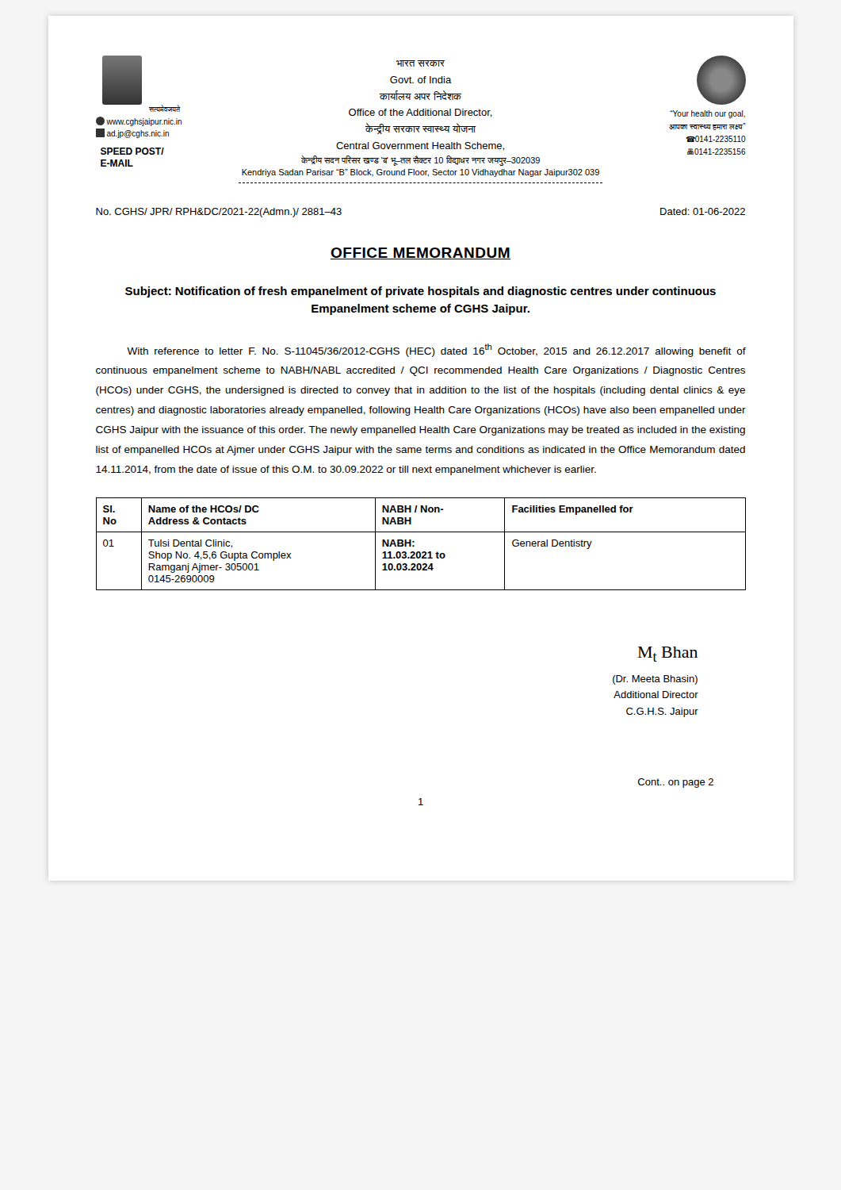सत्यमेवजयते
www.cghsjaipur.nic.in
ad.jp@cghs.nic.in
SPEED POST/
E-MAIL
भारत सरकार
Govt. of India
कार्यालय अपर निदेशक
Office of the Additional Director,
केन्द्रीय सरकार स्वास्थ्य योजना
Central Government Health Scheme,
केन्द्रीय सदन परिसर खण्ड 'ब' भू–तल सैक्टर 10 विद्याधर नगर जयपुर–302039
Kendriya Sadan Parisar “B” Block, Ground Floor, Sector 10 Vidhaydhar Nagar Jaipur302 039
“Your health our goal,
आपका स्वास्थ्य हमारा लक्ष्य”
☎0141-2235110
🖶0141-2235156
No. CGHS/ JPR/ RPH&DC/2021-22(Admn.)/ 2881–43
Dated: 01-06-2022
OFFICE MEMORANDUM
Subject: Notification of fresh empanelment of private hospitals and diagnostic centres under continuous Empanelment scheme of CGHS Jaipur.
With reference to letter F. No. S-11045/36/2012-CGHS (HEC) dated 16th October, 2015 and 26.12.2017 allowing benefit of continuous empanelment scheme to NABH/NABL accredited / QCI recommended Health Care Organizations / Diagnostic Centres (HCOs) under CGHS, the undersigned is directed to convey that in addition to the list of the hospitals (including dental clinics & eye centres) and diagnostic laboratories already empanelled, following Health Care Organizations (HCOs) have also been empanelled under CGHS Jaipur with the issuance of this order. The newly empanelled Health Care Organizations may be treated as included in the existing list of empanelled HCOs at Ajmer under CGHS Jaipur with the same terms and conditions as indicated in the Office Memorandum dated 14.11.2014, from the date of issue of this O.M. to 30.09.2022 or till next empanelment whichever is earlier.
| Sl. No | Name of the HCOs/ DC Address & Contacts | NABH / Non- NABH | Facilities Empanelled for |
| --- | --- | --- | --- |
| 01 | Tulsi Dental Clinic, Shop No. 4,5,6 Gupta Complex Ramganj Ajmer- 305001 0145-2690009 | NABH: 11.03.2021 to 10.03.2024 | General Dentistry |
Mt Bhan
(Dr. Meeta Bhasin)
Additional Director
C.G.H.S. Jaipur
Cont.. on page 2
1